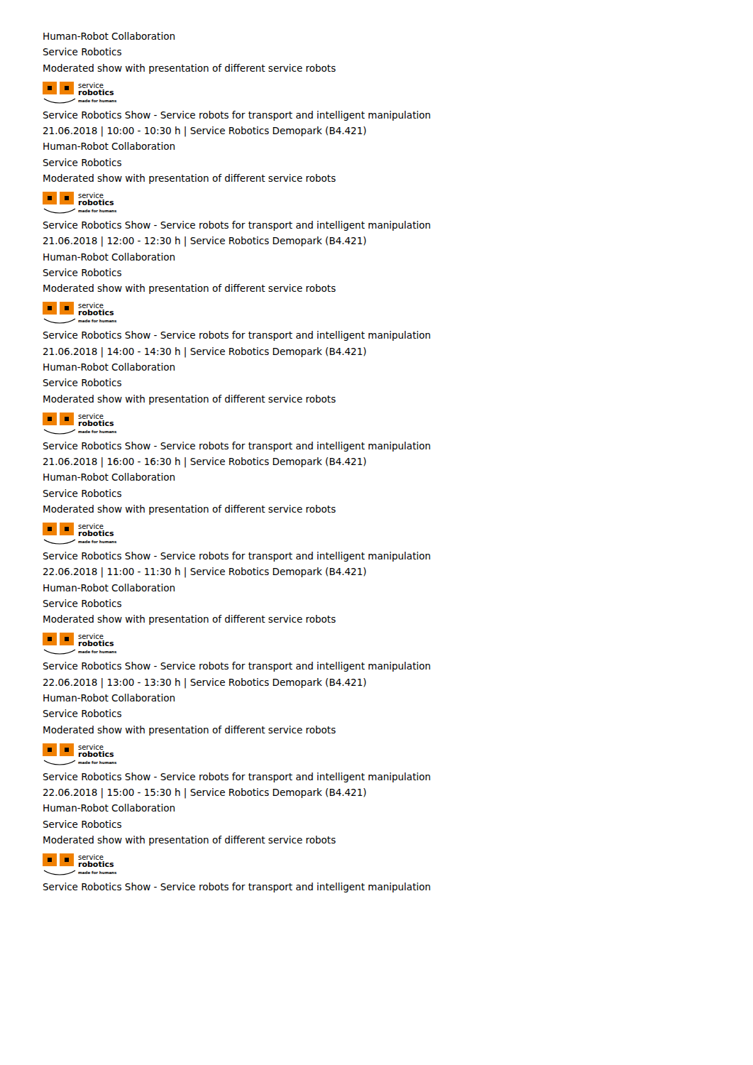Human-Robot Collaboration
Service Robotics
Moderated show with presentation of different service robots
service robotics made for humans
Service Robotics Show - Service robots for transport and intelligent manipulation
21.06.2018 | 10:00 - 10:30 h | Service Robotics Demopark (B4.421)
Human-Robot Collaboration
Service Robotics
Moderated show with presentation of different service robots
service robotics made for humans
Service Robotics Show - Service robots for transport and intelligent manipulation
21.06.2018 | 12:00 - 12:30 h | Service Robotics Demopark (B4.421)
Human-Robot Collaboration
Service Robotics
Moderated show with presentation of different service robots
service robotics made for humans
Service Robotics Show - Service robots for transport and intelligent manipulation
21.06.2018 | 14:00 - 14:30 h | Service Robotics Demopark (B4.421)
Human-Robot Collaboration
Service Robotics
Moderated show with presentation of different service robots
service robotics made for humans
Service Robotics Show - Service robots for transport and intelligent manipulation
21.06.2018 | 16:00 - 16:30 h | Service Robotics Demopark (B4.421)
Human-Robot Collaboration
Service Robotics
Moderated show with presentation of different service robots
service robotics made for humans
Service Robotics Show - Service robots for transport and intelligent manipulation
22.06.2018 | 11:00 - 11:30 h | Service Robotics Demopark (B4.421)
Human-Robot Collaboration
Service Robotics
Moderated show with presentation of different service robots
service robotics made for humans
Service Robotics Show - Service robots for transport and intelligent manipulation
22.06.2018 | 13:00 - 13:30 h | Service Robotics Demopark (B4.421)
Human-Robot Collaboration
Service Robotics
Moderated show with presentation of different service robots
service robotics made for humans
Service Robotics Show - Service robots for transport and intelligent manipulation
22.06.2018 | 15:00 - 15:30 h | Service Robotics Demopark (B4.421)
Human-Robot Collaboration
Service Robotics
Moderated show with presentation of different service robots
service robotics made for humans
Service Robotics Show - Service robots for transport and intelligent manipulation